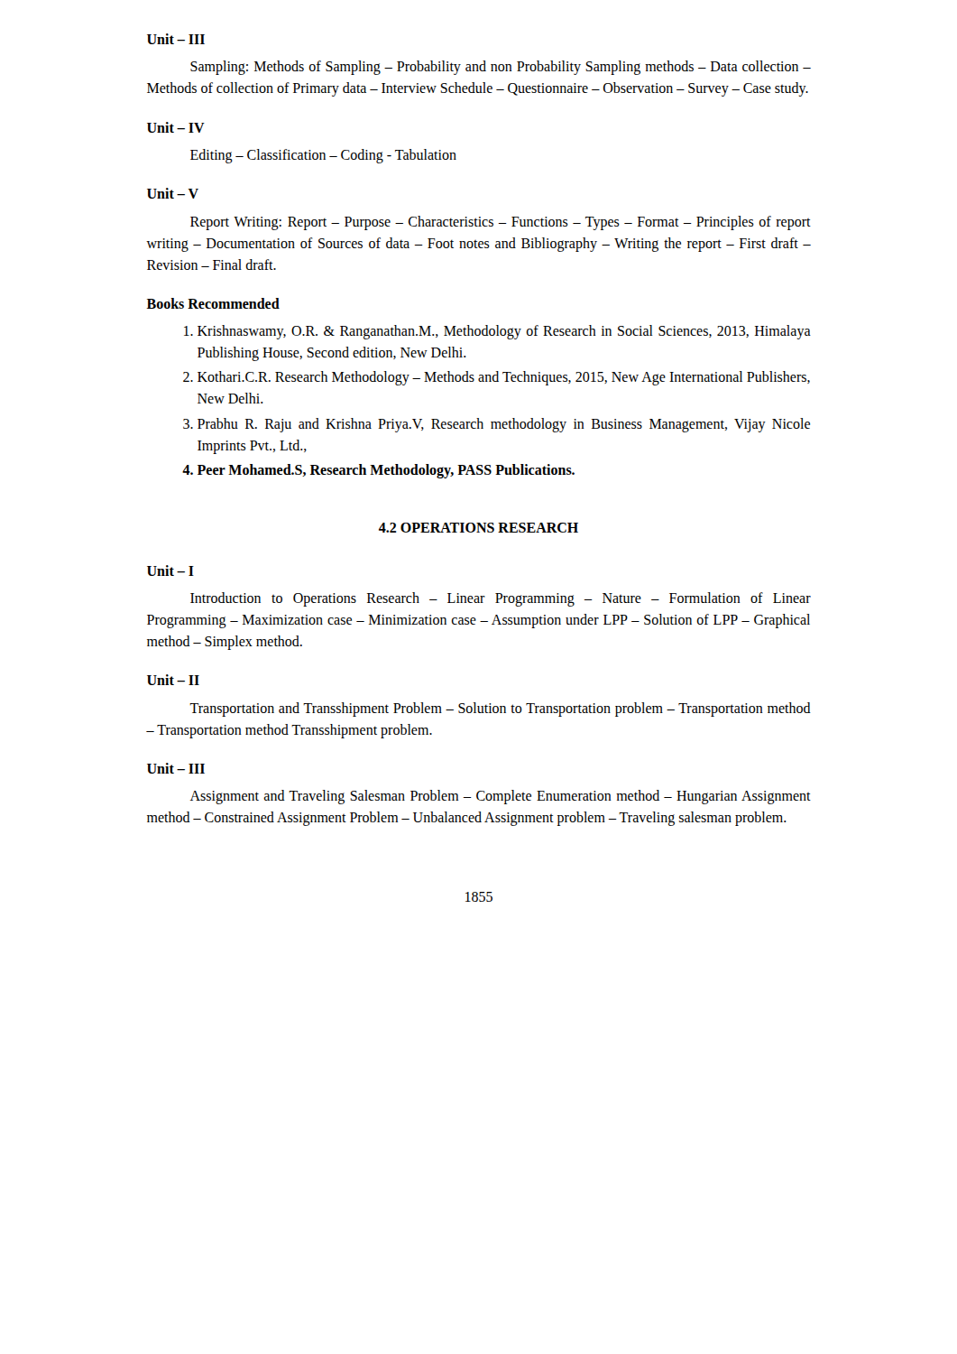Unit – III
Sampling: Methods of Sampling – Probability and non Probability Sampling methods – Data collection – Methods of collection of Primary data – Interview Schedule – Questionnaire – Observation – Survey – Case study.
Unit – IV
Editing – Classification – Coding - Tabulation
Unit – V
Report Writing: Report – Purpose – Characteristics – Functions – Types – Format – Principles of report writing – Documentation of Sources of data – Foot notes and Bibliography – Writing the report – First draft – Revision – Final draft.
Books Recommended
Krishnaswamy, O.R. & Ranganathan.M., Methodology of Research in Social Sciences, 2013, Himalaya Publishing House, Second edition, New Delhi.
Kothari.C.R. Research Methodology – Methods and Techniques, 2015, New Age International Publishers, New Delhi.
Prabhu R. Raju and Krishna Priya.V, Research methodology in Business Management, Vijay Nicole Imprints Pvt., Ltd.,
Peer Mohamed.S, Research Methodology, PASS Publications.
4.2 OPERATIONS RESEARCH
Unit – I
Introduction to Operations Research – Linear Programming – Nature – Formulation of Linear Programming – Maximization case – Minimization case – Assumption under LPP – Solution of LPP – Graphical method – Simplex method.
Unit – II
Transportation and Transshipment Problem – Solution to Transportation problem – Transportation method – Transportation method Transshipment problem.
Unit – III
Assignment and Traveling Salesman Problem – Complete Enumeration method – Hungarian Assignment method – Constrained Assignment Problem – Unbalanced Assignment problem – Traveling salesman problem.
1855